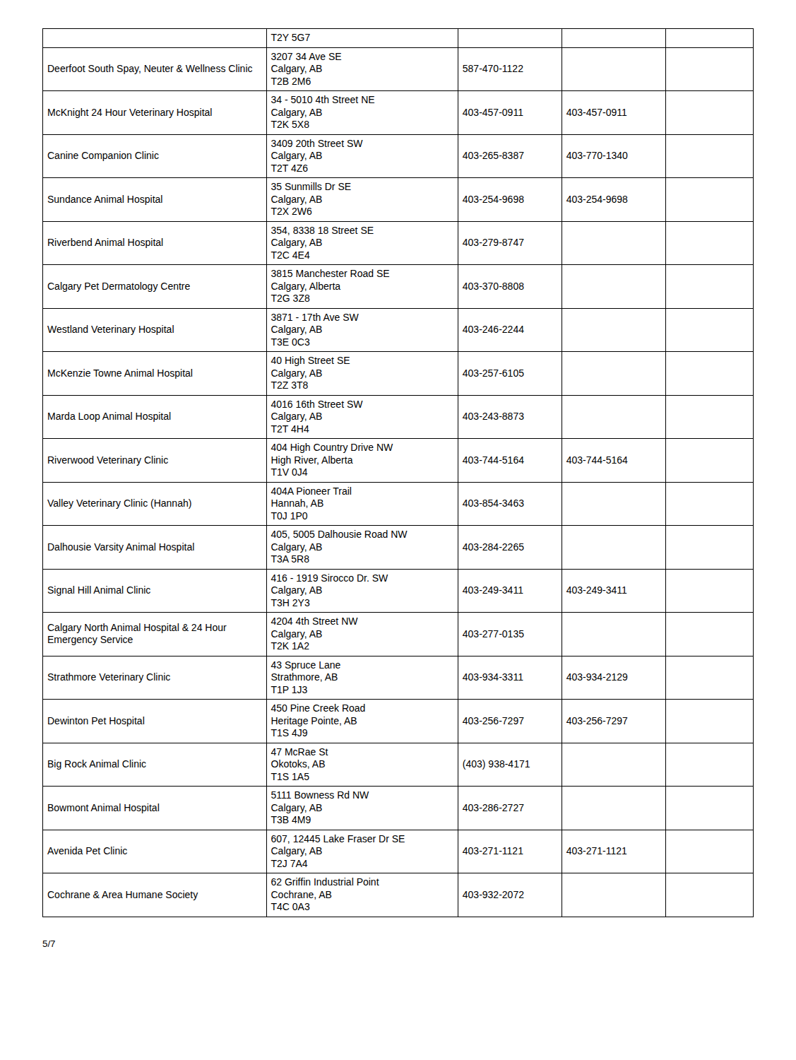| | T2Y 5G7 | | | |
| Deerfoot South Spay, Neuter & Wellness Clinic | 3207 34 Ave SE Calgary, AB T2B 2M6 | 587-470-1122 | | |
| McKnight 24 Hour Veterinary Hospital | 34 - 5010 4th Street NE Calgary, AB T2K 5X8 | 403-457-0911 | 403-457-0911 | |
| Canine Companion Clinic | 3409 20th Street SW Calgary, AB T2T 4Z6 | 403-265-8387 | 403-770-1340 | |
| Sundance Animal Hospital | 35 Sunmills Dr SE Calgary, AB T2X 2W6 | 403-254-9698 | 403-254-9698 | |
| Riverbend Animal Hospital | 354, 8338 18 Street SE Calgary, AB T2C 4E4 | 403-279-8747 | | |
| Calgary Pet Dermatology Centre | 3815 Manchester Road SE Calgary, Alberta T2G 3Z8 | 403-370-8808 | | |
| Westland Veterinary Hospital | 3871 - 17th Ave SW Calgary, AB T3E 0C3 | 403-246-2244 | | |
| McKenzie Towne Animal Hospital | 40 High Street SE Calgary, AB T2Z 3T8 | 403-257-6105 | | |
| Marda Loop Animal Hospital | 4016 16th Street SW Calgary, AB T2T 4H4 | 403-243-8873 | | |
| Riverwood Veterinary Clinic | 404 High Country Drive NW High River, Alberta T1V 0J4 | 403-744-5164 | 403-744-5164 | |
| Valley Veterinary Clinic (Hannah) | 404A Pioneer Trail Hannah, AB T0J 1P0 | 403-854-3463 | | |
| Dalhousie Varsity Animal Hospital | 405, 5005 Dalhousie Road NW Calgary, AB T3A 5R8 | 403-284-2265 | | |
| Signal Hill Animal Clinic | 416 - 1919 Sirocco Dr. SW Calgary, AB T3H 2Y3 | 403-249-3411 | 403-249-3411 | |
| Calgary North Animal Hospital & 24 Hour Emergency Service | 4204 4th Street NW Calgary, AB T2K 1A2 | 403-277-0135 | | |
| Strathmore Veterinary Clinic | 43 Spruce Lane Strathmore, AB T1P 1J3 | 403-934-3311 | 403-934-2129 | |
| Dewinton Pet Hospital | 450 Pine Creek Road Heritage Pointe, AB T1S 4J9 | 403-256-7297 | 403-256-7297 | |
| Big Rock Animal Clinic | 47 McRae St Okotoks, AB T1S 1A5 | (403) 938-4171 | | |
| Bowmont Animal Hospital | 5111 Bowness Rd NW Calgary, AB T3B 4M9 | 403-286-2727 | | |
| Avenida Pet Clinic | 607, 12445 Lake Fraser Dr SE Calgary, AB T2J 7A4 | 403-271-1121 | 403-271-1121 | |
| Cochrane & Area Humane Society | 62 Griffin Industrial Point Cochrane, AB T4C 0A3 | 403-932-2072 | | |
5/7